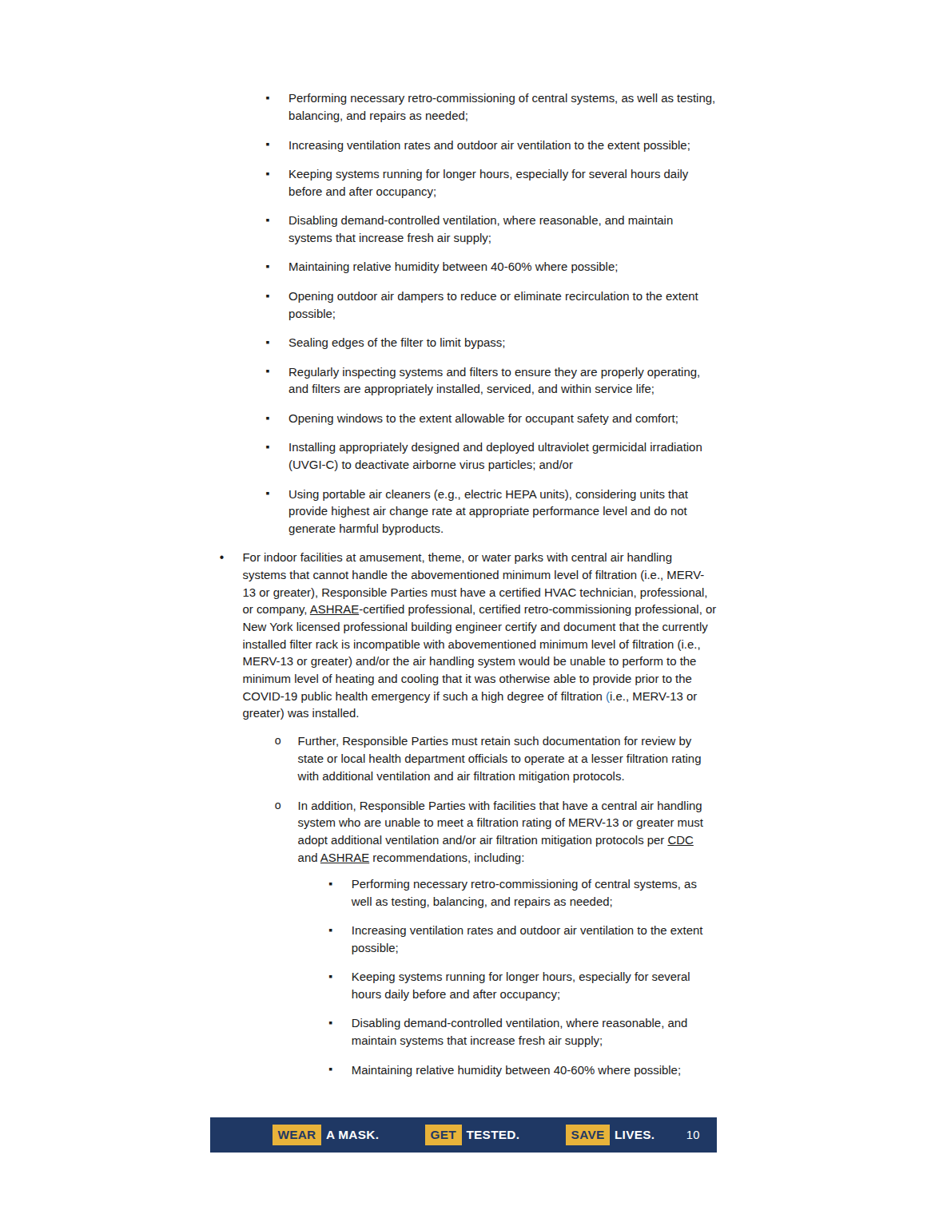Performing necessary retro-commissioning of central systems, as well as testing, balancing, and repairs as needed;
Increasing ventilation rates and outdoor air ventilation to the extent possible;
Keeping systems running for longer hours, especially for several hours daily before and after occupancy;
Disabling demand-controlled ventilation, where reasonable, and maintain systems that increase fresh air supply;
Maintaining relative humidity between 40-60% where possible;
Opening outdoor air dampers to reduce or eliminate recirculation to the extent possible;
Sealing edges of the filter to limit bypass;
Regularly inspecting systems and filters to ensure they are properly operating, and filters are appropriately installed, serviced, and within service life;
Opening windows to the extent allowable for occupant safety and comfort;
Installing appropriately designed and deployed ultraviolet germicidal irradiation (UVGI-C) to deactivate airborne virus particles; and/or
Using portable air cleaners (e.g., electric HEPA units), considering units that provide highest air change rate at appropriate performance level and do not generate harmful byproducts.
For indoor facilities at amusement, theme, or water parks with central air handling systems that cannot handle the abovementioned minimum level of filtration (i.e., MERV-13 or greater), Responsible Parties must have a certified HVAC technician, professional, or company, ASHRAE-certified professional, certified retro-commissioning professional, or New York licensed professional building engineer certify and document that the currently installed filter rack is incompatible with abovementioned minimum level of filtration (i.e., MERV-13 or greater) and/or the air handling system would be unable to perform to the minimum level of heating and cooling that it was otherwise able to provide prior to the COVID-19 public health emergency if such a high degree of filtration (i.e., MERV-13 or greater) was installed.
Further, Responsible Parties must retain such documentation for review by state or local health department officials to operate at a lesser filtration rating with additional ventilation and air filtration mitigation protocols.
In addition, Responsible Parties with facilities that have a central air handling system who are unable to meet a filtration rating of MERV-13 or greater must adopt additional ventilation and/or air filtration mitigation protocols per CDC and ASHRAE recommendations, including:
Performing necessary retro-commissioning of central systems, as well as testing, balancing, and repairs as needed;
Increasing ventilation rates and outdoor air ventilation to the extent possible;
Keeping systems running for longer hours, especially for several hours daily before and after occupancy;
Disabling demand-controlled ventilation, where reasonable, and maintain systems that increase fresh air supply;
Maintaining relative humidity between 40-60% where possible;
WEAR A MASK. GET TESTED. SAVE LIVES. 10